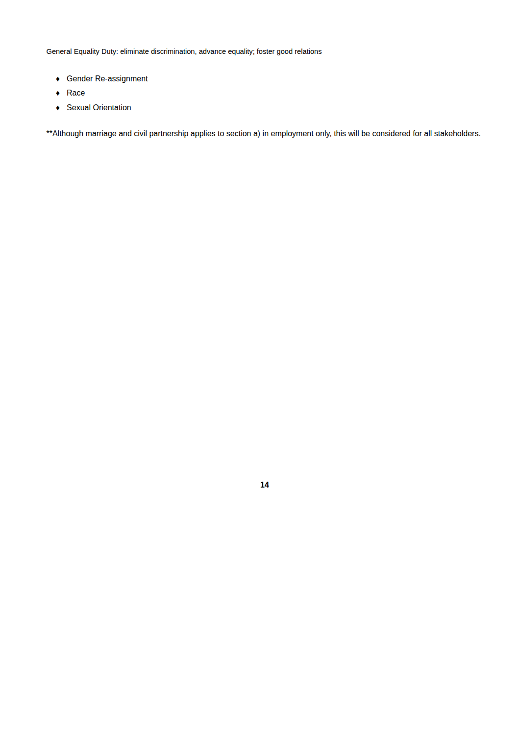General Equality Duty: eliminate discrimination, advance equality; foster good relations
Gender Re-assignment
Race
Sexual Orientation
**Although marriage and civil partnership applies to section a) in employment only, this will be considered for all stakeholders.
14